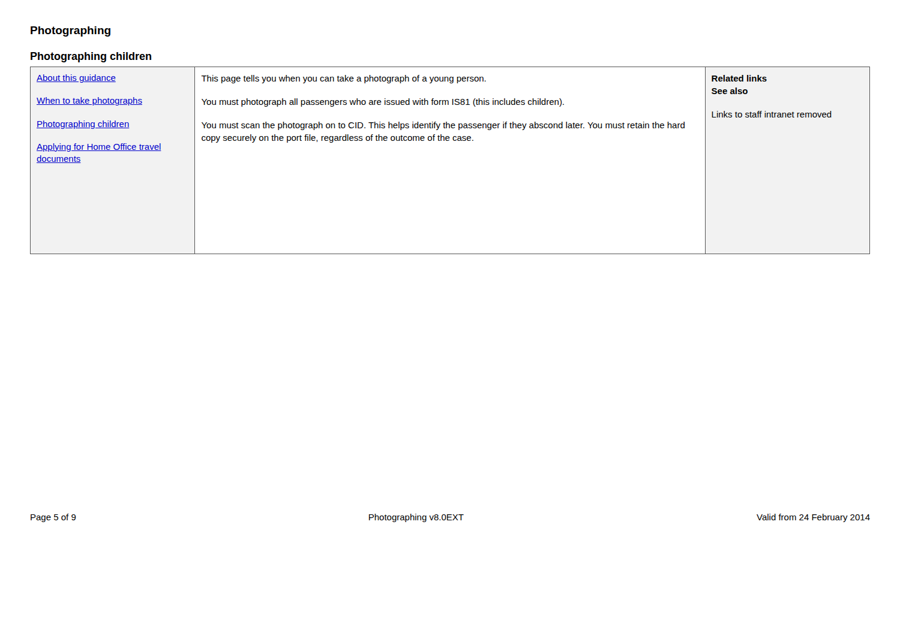Photographing
Photographing children
| About this guidance When to take photographs Photographing children Applying for Home Office travel documents | This page tells you when you can take a photograph of a young person. You must photograph all passengers who are issued with form IS81 (this includes children). You must scan the photograph on to CID. This helps identify the passenger if they abscond later. You must retain the hard copy securely on the port file, regardless of the outcome of the case. | Related links See also Links to staff intranet removed |
Page 5 of 9 Photographing v8.0EXT Valid from 24 February 2014